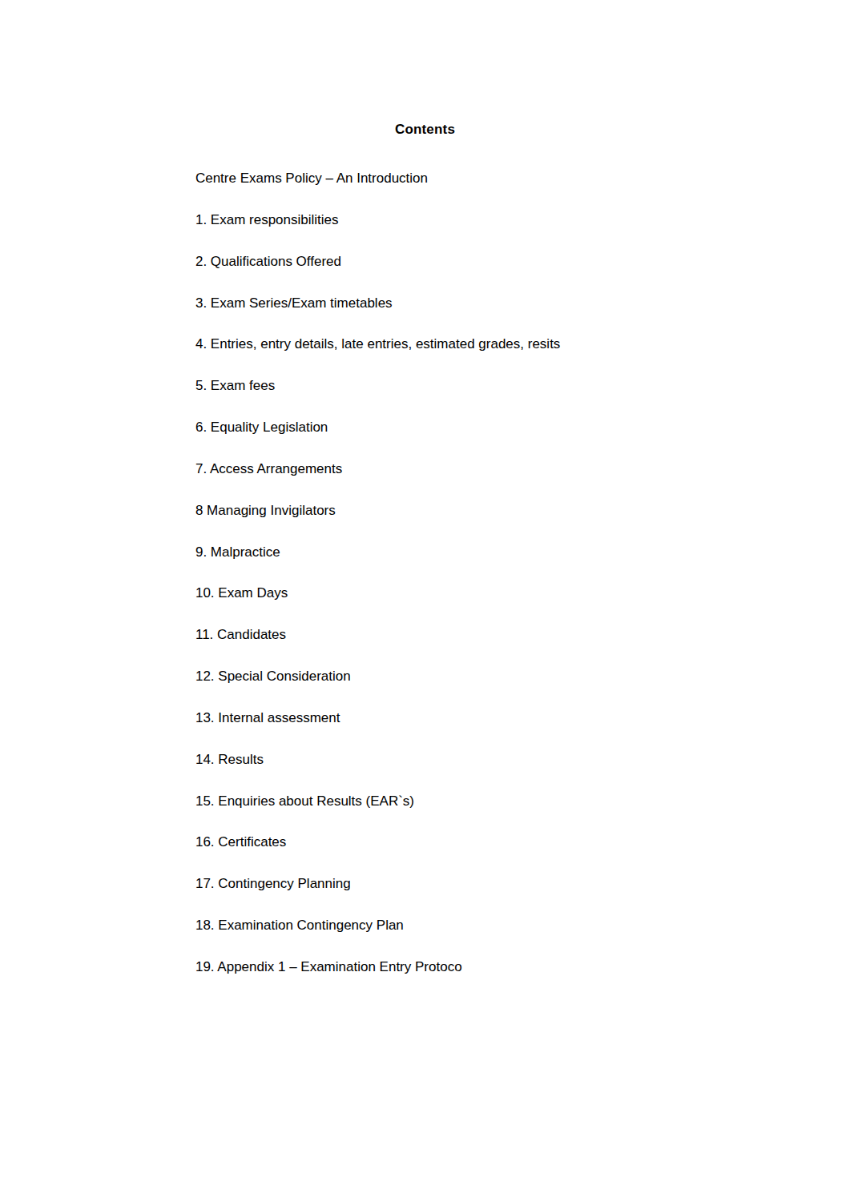Contents
Centre Exams Policy – An Introduction
1. Exam responsibilities
2. Qualifications Offered
3. Exam Series/Exam timetables
4. Entries, entry details, late entries, estimated grades, resits
5. Exam fees
6. Equality Legislation
7. Access Arrangements
8 Managing Invigilators
9. Malpractice
10. Exam Days
11. Candidates
12. Special Consideration
13. Internal assessment
14. Results
15. Enquiries about Results (EAR`s)
16. Certificates
17. Contingency Planning
18. Examination Contingency Plan
19. Appendix 1 – Examination Entry Protoco